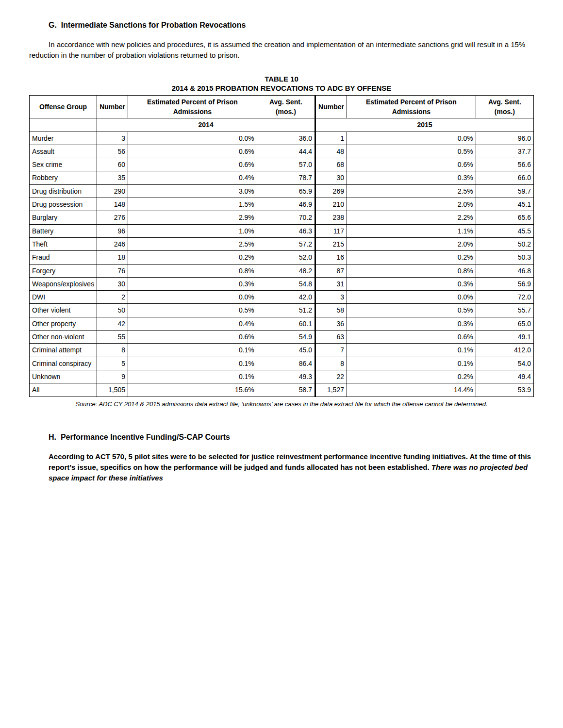G. Intermediate Sanctions for Probation Revocations
In accordance with new policies and procedures, it is assumed the creation and implementation of an intermediate sanctions grid will result in a 15% reduction in the number of probation violations returned to prison.
TABLE 10
2014 & 2015 PROBATION REVOCATIONS TO ADC BY OFFENSE
| Offense Group | Number | Estimated Percent of Prison Admissions | Avg. Sent. (mos.) | Number | Estimated Percent of Prison Admissions | Avg. Sent. (mos.) |
| --- | --- | --- | --- | --- | --- | --- |
| | 2014 | 2015 |
| Murder | 3 | 0.0% | 36.0 | 1 | 0.0% | 96.0 |
| Assault | 56 | 0.6% | 44.4 | 48 | 0.5% | 37.7 |
| Sex crime | 60 | 0.6% | 57.0 | 68 | 0.6% | 56.6 |
| Robbery | 35 | 0.4% | 78.7 | 30 | 0.3% | 66.0 |
| Drug distribution | 290 | 3.0% | 65.9 | 269 | 2.5% | 59.7 |
| Drug possession | 148 | 1.5% | 46.9 | 210 | 2.0% | 45.1 |
| Burglary | 276 | 2.9% | 70.2 | 238 | 2.2% | 65.6 |
| Battery | 96 | 1.0% | 46.3 | 117 | 1.1% | 45.5 |
| Theft | 246 | 2.5% | 57.2 | 215 | 2.0% | 50.2 |
| Fraud | 18 | 0.2% | 52.0 | 16 | 0.2% | 50.3 |
| Forgery | 76 | 0.8% | 48.2 | 87 | 0.8% | 46.8 |
| Weapons/explosives | 30 | 0.3% | 54.8 | 31 | 0.3% | 56.9 |
| DWI | 2 | 0.0% | 42.0 | 3 | 0.0% | 72.0 |
| Other violent | 50 | 0.5% | 51.2 | 58 | 0.5% | 55.7 |
| Other property | 42 | 0.4% | 60.1 | 36 | 0.3% | 65.0 |
| Other non-violent | 55 | 0.6% | 54.9 | 63 | 0.6% | 49.1 |
| Criminal attempt | 8 | 0.1% | 45.0 | 7 | 0.1% | 412.0 |
| Criminal conspiracy | 5 | 0.1% | 86.4 | 8 | 0.1% | 54.0 |
| Unknown | 9 | 0.1% | 49.3 | 22 | 0.2% | 49.4 |
| All | 1,505 | 15.6% | 58.7 | 1,527 | 14.4% | 53.9 |
Source: ADC CY 2014 & 2015 admissions data extract file; ‘unknowns’ are cases in the data extract file for which the offense cannot be determined.
H. Performance Incentive Funding/S-CAP Courts
According to ACT 570, 5 pilot sites were to be selected for justice reinvestment performance incentive funding initiatives. At the time of this report’s issue, specifics on how the performance will be judged and funds allocated has not been established. There was no projected bed space impact for these initiatives